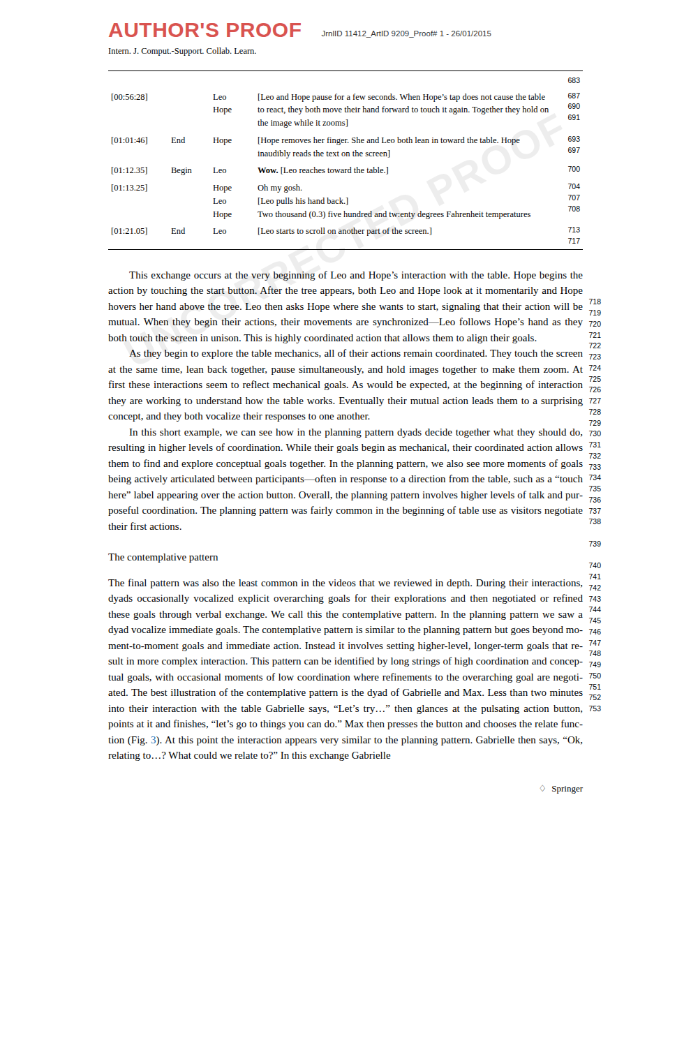UNCORRECTED PROOF
AUTHOR'S PROOF
JrnlID 11412_ArtID 9209_Proof# 1 - 26/01/2015
Intern. J. Comput.-Support. Collab. Learn.
| | | | | 683 |
| [00:56:28] | | Leo Hope | [Leo and Hope pause for a few seconds. When Hope’s tap does not cause the table to react, they both move their hand forward to touch it again. Together they hold on the image while it zooms] | 687 690 691 |
| [01:01:46] | End | Hope | [Hope removes her finger. She and Leo both lean in toward the table. Hope inaudibly reads the text on the screen] | 693 697 |
| [01:12.35] | Begin | Leo | Wow. [Leo reaches toward the table.] | 700 |
| [01:13.25] | | Hope Leo Hope | Oh my gosh. [Leo pulls his hand back.] Two thousand (0.3) five hundred and tw:enty degrees Fahrenheit temperatures | 704 707 708 |
| [01:21.05] | End | Leo | [Leo starts to scroll on another part of the screen.] | 713 717 |
This exchange occurs at the very beginning of Leo and Hope’s interaction with the table. Hope begins the action by touching the start button. After the tree appears, both Leo and Hope look at it momentarily and Hope hovers her hand above the tree. Leo then asks Hope where she wants to start, signaling that their action will be mutual. When they begin their actions, their movements are synchronized—Leo follows Hope’s hand as they both touch the screen in unison. This is highly coordinated action that allows them to align their goals.
As they begin to explore the table mechanics, all of their actions remain coordinated. They touch the screen at the same time, lean back together, pause simultaneously, and hold images together to make them zoom. At first these interactions seem to reflect mechanical goals. As would be expected, at the beginning of interaction they are working to understand how the table works. Eventually their mutual action leads them to a surprising concept, and they both vocalize their responses to one another.
In this short example, we can see how in the planning pattern dyads decide together what they should do, resulting in higher levels of coordination. While their goals begin as mechanical, their coordinated action allows them to find and explore conceptual goals together. In the planning pattern, we also see more moments of goals being actively articulated between participants—often in response to a direction from the table, such as a “touch here” label appearing over the action button. Overall, the planning pattern involves higher levels of talk and purposeful coordination. The planning pattern was fairly common in the beginning of table use as visitors negotiate their first actions.
The contemplative pattern
The final pattern was also the least common in the videos that we reviewed in depth. During their interactions, dyads occasionally vocalized explicit overarching goals for their explorations and then negotiated or refined these goals through verbal exchange. We call this the contemplative pattern. In the planning pattern we saw a dyad vocalize immediate goals. The contemplative pattern is similar to the planning pattern but goes beyond moment-to-moment goals and immediate action. Instead it involves setting higher-level, longer-term goals that result in more complex interaction. This pattern can be identified by long strings of high coordination and conceptual goals, with occasional moments of low coordination where refinements to the overarching goal are negotiated. The best illustration of the contemplative pattern is the dyad of Gabrielle and Max. Less than two minutes into their interaction with the table Gabrielle says, “Let’s try…” then glances at the pulsating action button, points at it and finishes, “let’s go to things you can do.” Max then presses the button and chooses the relate function (Fig. 3). At this point the interaction appears very similar to the planning pattern. Gabrielle then says, “Ok, relating to…? What could we relate to?” In this exchange Gabrielle
♢ Springer
718 719 720 721 722 723 724 725 726 727 728 729 730 731 732 733 734 735 736 737 738 739 740 741 742 743 744 745 746 747 748 749 750 751 752 753